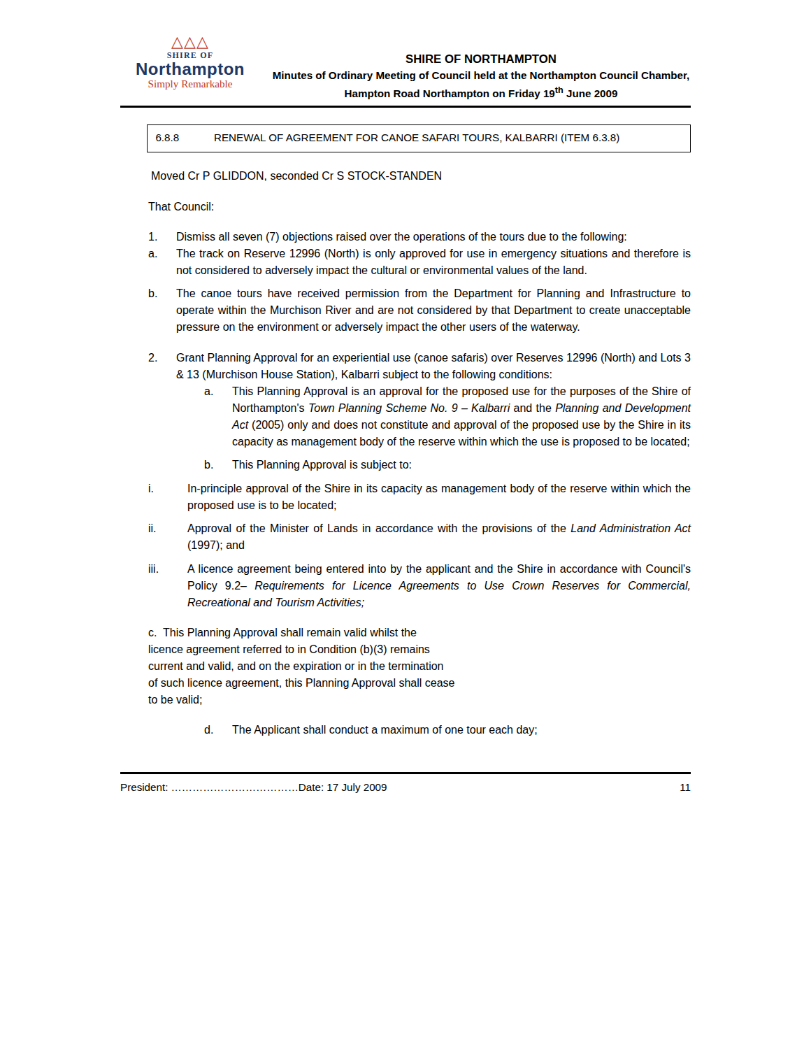△△△
SHIRE OF
Northampton
Simply Remarkable
SHIRE OF NORTHAMPTON
Minutes of Ordinary Meeting of Council held at the Northampton Council Chamber,
Hampton Road Northampton on Friday 19th June 2009
| 6.8.8 | RENEWAL OF AGREEMENT FOR CANOE SAFARI TOURS, KALBARRI (ITEM 6.3.8) |
Moved Cr P GLIDDON, seconded Cr S STOCK-STANDEN
That Council:
1. Dismiss all seven (7) objections raised over the operations of the tours due to the following:
a. The track on Reserve 12996 (North) is only approved for use in emergency situations and therefore is not considered to adversely impact the cultural or environmental values of the land.
b. The canoe tours have received permission from the Department for Planning and Infrastructure to operate within the Murchison River and are not considered by that Department to create unacceptable pressure on the environment or adversely impact the other users of the waterway.
2. Grant Planning Approval for an experiential use (canoe safaris) over Reserves 12996 (North) and Lots 3 & 13 (Murchison House Station), Kalbarri subject to the following conditions:
a. This Planning Approval is an approval for the proposed use for the purposes of the Shire of Northampton's Town Planning Scheme No. 9 – Kalbarri and the Planning and Development Act (2005) only and does not constitute and approval of the proposed use by the Shire in its capacity as management body of the reserve within which the use is proposed to be located;
b. This Planning Approval is subject to:
i. In-principle approval of the Shire in its capacity as management body of the reserve within which the proposed use is to be located;
ii. Approval of the Minister of Lands in accordance with the provisions of the Land Administration Act (1997); and
iii. A licence agreement being entered into by the applicant and the Shire in accordance with Council's Policy 9.2– Requirements for Licence Agreements to Use Crown Reserves for Commercial, Recreational and Tourism Activities;
c. This Planning Approval shall remain valid whilst the
licence agreement referred to in Condition (b)(3) remains
current and valid, and on the expiration or in the termination
of such licence agreement, this Planning Approval shall cease
to be valid;
d. The Applicant shall conduct a maximum of one tour each day;
President: ………………………………Date: 17 July 2009 11